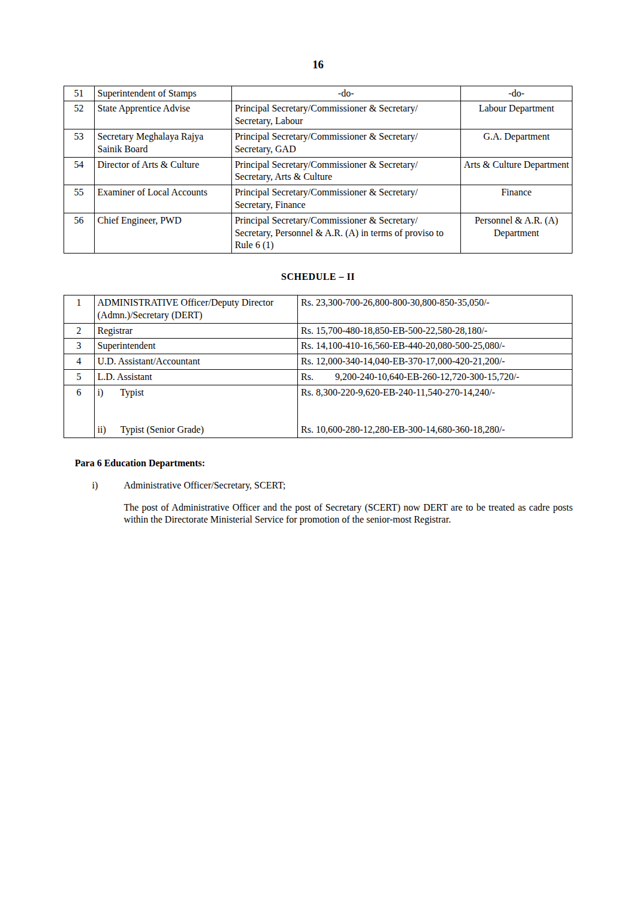16
| 51 | Superintendent of Stamps | -do- | -do- |
| 52 | State Apprentice Advise | Principal Secretary/Commissioner & Secretary/ Secretary, Labour | Labour Department |
| 53 | Secretary Meghalaya Rajya Sainik Board | Principal Secretary/Commissioner & Secretary/ Secretary, GAD | G.A. Department |
| 54 | Director of Arts & Culture | Principal Secretary/Commissioner & Secretary/ Secretary, Arts & Culture | Arts & Culture Department |
| 55 | Examiner of Local Accounts | Principal Secretary/Commissioner & Secretary/ Secretary, Finance | Finance |
| 56 | Chief Engineer, PWD | Principal Secretary/Commissioner & Secretary/ Secretary, Personnel & A.R. (A) in terms of proviso to Rule 6 (1) | Personnel & A.R. (A) Department |
SCHEDULE – II
| 1 | ADMINISTRATIVE Officer/Deputy Director (Admn.)/Secretary (DERT) | Rs. 23,300-700-26,800-800-30,800-850-35,050/- |
| 2 | Registrar | Rs. 15,700-480-18,850-EB-500-22,580-28,180/- |
| 3 | Superintendent | Rs. 14,100-410-16,560-EB-440-20,080-500-25,080/- |
| 4 | U.D. Assistant/Accountant | Rs. 12,000-340-14,040-EB-370-17,000-420-21,200/- |
| 5 | L.D. Assistant | Rs. 9,200-240-10,640-EB-260-12,720-300-15,720/- |
| 6 | i) Typist ii) Typist (Senior Grade) | Rs. 8,300-220-9,620-EB-240-11,540-270-14,240/- Rs. 10,600-280-12,280-EB-300-14,680-360-18,280/- |
Para 6 Education Departments:
i)
Administrative Officer/Secretary, SCERT;
The post of Administrative Officer and the post of Secretary (SCERT) now DERT are to be treated as cadre posts within the Directorate Ministerial Service for promotion of the senior-most Registrar.